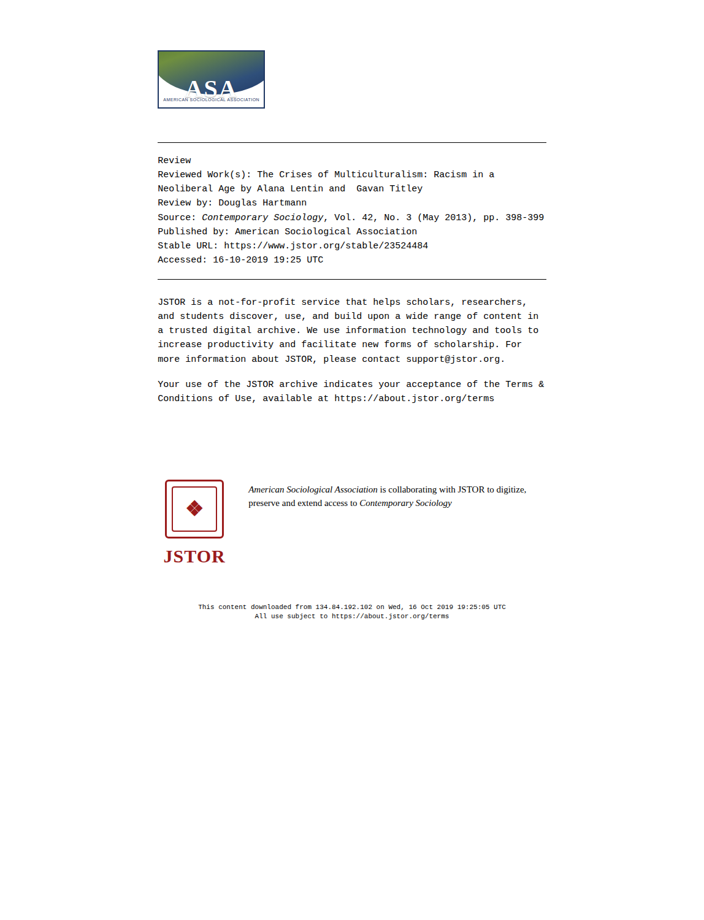ASA
American Sociological Association
Review
Reviewed Work(s): The Crises of Multiculturalism: Racism in a Neoliberal Age by Alana Lentin and Gavan Titley
Review by: Douglas Hartmann
Source: Contemporary Sociology, Vol. 42, No. 3 (May 2013), pp. 398-399
Published by: American Sociological Association
Stable URL: https://www.jstor.org/stable/23524484
Accessed: 16-10-2019 19:25 UTC
JSTOR is a not-for-profit service that helps scholars, researchers, and students discover, use, and build upon a wide range of content in a trusted digital archive. We use information technology and tools to increase productivity and facilitate new forms of scholarship. For more information about JSTOR, please contact support@jstor.org.
Your use of the JSTOR archive indicates your acceptance of the Terms & Conditions of Use, available at https://about.jstor.org/terms
❖
JSTOR
American Sociological Association is collaborating with JSTOR to digitize, preserve and extend access to Contemporary Sociology
This content downloaded from 134.84.192.102 on Wed, 16 Oct 2019 19:25:05 UTC
All use subject to https://about.jstor.org/terms